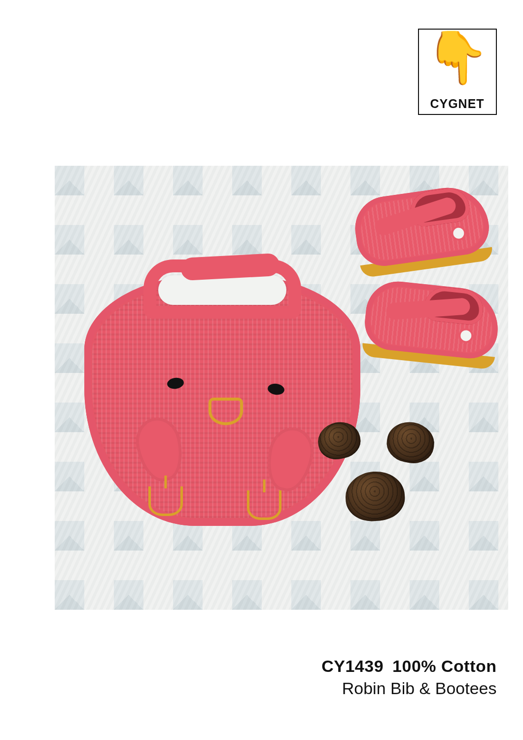👇
CYGNET
CY1439 100% Cotton
Robin Bib & Bootees